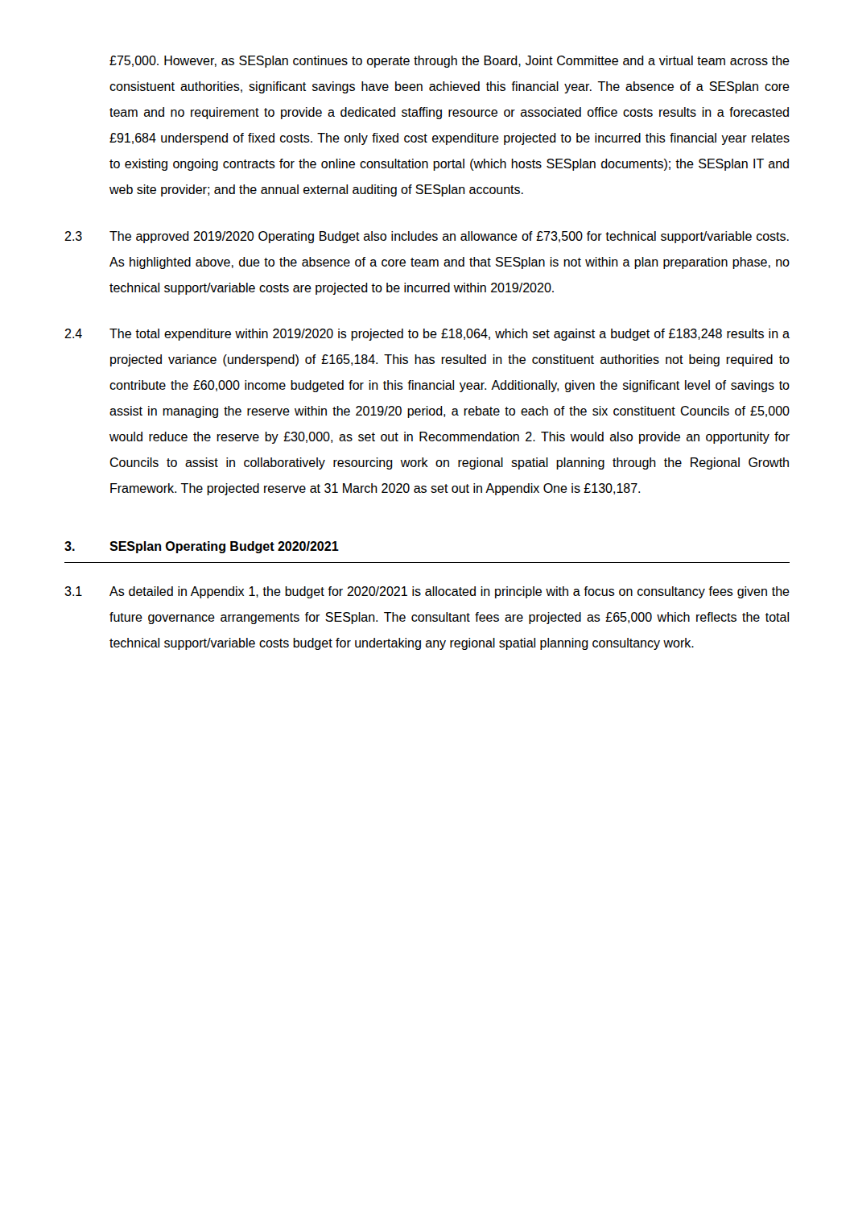£75,000. However, as SESplan continues to operate through the Board, Joint Committee and a virtual team across the consistuent authorities, significant savings have been achieved this financial year. The absence of a SESplan core team and no requirement to provide a dedicated staffing resource or associated office costs results in a forecasted £91,684 underspend of fixed costs. The only fixed cost expenditure projected to be incurred this financial year relates to existing ongoing contracts for the online consultation portal (which hosts SESplan documents); the SESplan IT and web site provider; and the annual external auditing of SESplan accounts.
2.3
The approved 2019/2020 Operating Budget also includes an allowance of £73,500 for technical support/variable costs. As highlighted above, due to the absence of a core team and that SESplan is not within a plan preparation phase, no technical support/variable costs are projected to be incurred within 2019/2020.
2.4
The total expenditure within 2019/2020 is projected to be £18,064, which set against a budget of £183,248 results in a projected variance (underspend) of £165,184. This has resulted in the constituent authorities not being required to contribute the £60,000 income budgeted for in this financial year. Additionally, given the significant level of savings to assist in managing the reserve within the 2019/20 period, a rebate to each of the six constituent Councils of £5,000 would reduce the reserve by £30,000, as set out in Recommendation 2. This would also provide an opportunity for Councils to assist in collaboratively resourcing work on regional spatial planning through the Regional Growth Framework. The projected reserve at 31 March 2020 as set out in Appendix One is £130,187.
3. SESplan Operating Budget 2020/2021
3.1
As detailed in Appendix 1, the budget for 2020/2021 is allocated in principle with a focus on consultancy fees given the future governance arrangements for SESplan. The consultant fees are projected as £65,000 which reflects the total technical support/variable costs budget for undertaking any regional spatial planning consultancy work.